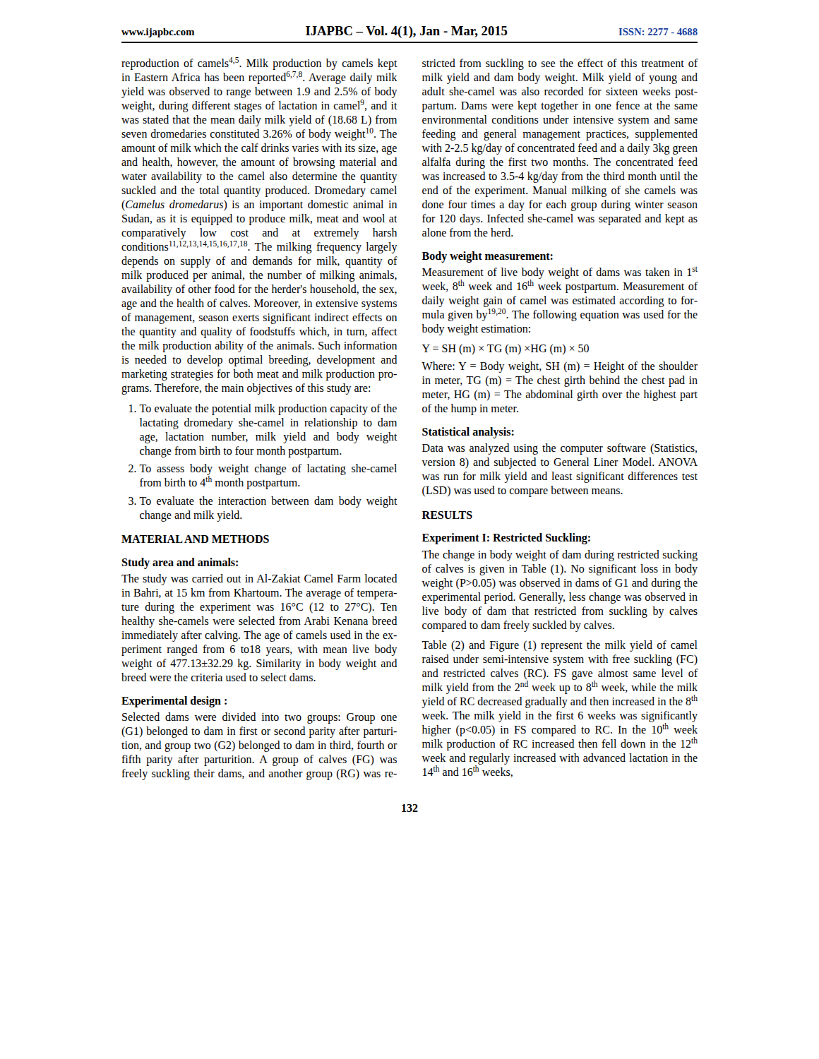www.ijapbc.com IJAPBC – Vol. 4(1), Jan - Mar, 2015 ISSN: 2277 - 4688
reproduction of camels4,5. Milk production by camels kept in Eastern Africa has been reported6,7,8. Average daily milk yield was observed to range between 1.9 and 2.5% of body weight, during different stages of lactation in camel9, and it was stated that the mean daily milk yield of (18.68 L) from seven dromedaries constituted 3.26% of body weight10. The amount of milk which the calf drinks varies with its size, age and health, however, the amount of browsing material and water availability to the camel also determine the quantity suckled and the total quantity produced. Dromedary camel (Camelus dromedarus) is an important domestic animal in Sudan, as it is equipped to produce milk, meat and wool at comparatively low cost and at extremely harsh conditions11,12,13,14,15,16,17,18. The milking frequency largely depends on supply of and demands for milk, quantity of milk produced per animal, the number of milking animals, availability of other food for the herder's household, the sex, age and the health of calves. Moreover, in extensive systems of management, season exerts significant indirect effects on the quantity and quality of foodstuffs which, in turn, affect the milk production ability of the animals. Such information is needed to develop optimal breeding, development and marketing strategies for both meat and milk production programs. Therefore, the main objectives of this study are:
To evaluate the potential milk production capacity of the lactating dromedary she-camel in relationship to dam age, lactation number, milk yield and body weight change from birth to four month postpartum.
To assess body weight change of lactating she-camel from birth to 4th month postpartum.
To evaluate the interaction between dam body weight change and milk yield.
MATERIAL AND METHODS
Study area and animals:
The study was carried out in Al-Zakiat Camel Farm located in Bahri, at 15 km from Khartoum. The average of temperature during the experiment was 16°C (12 to 27°C). Ten healthy she-camels were selected from Arabi Kenana breed immediately after calving. The age of camels used in the experiment ranged from 6 to18 years, with mean live body weight of 477.13±32.29 kg. Similarity in body weight and breed were the criteria used to select dams.
Experimental design :
Selected dams were divided into two groups: Group one (G1) belonged to dam in first or second parity after parturition, and group two (G2) belonged to dam in third, fourth or fifth parity after parturition. A group of calves (FG) was freely suckling their dams, and another group (RG) was restricted from suckling to see the effect of this treatment of milk yield and dam body weight. Milk yield of young and adult she-camel was also recorded for sixteen weeks postpartum. Dams were kept together in one fence at the same environmental conditions under intensive system and same feeding and general management practices, supplemented with 2-2.5 kg/day of concentrated feed and a daily 3kg green alfalfa during the first two months. The concentrated feed was increased to 3.5-4 kg/day from the third month until the end of the experiment. Manual milking of she camels was done four times a day for each group during winter season for 120 days. Infected she-camel was separated and kept as alone from the herd.
Body weight measurement:
Measurement of live body weight of dams was taken in 1st week, 8th week and 16th week postpartum. Measurement of daily weight gain of camel was estimated according to formula given by19,20. The following equation was used for the body weight estimation:
Y = SH (m) × TG (m) ×HG (m) × 50
Where: Y = Body weight, SH (m) = Height of the shoulder in meter, TG (m) = The chest girth behind the chest pad in meter, HG (m) = The abdominal girth over the highest part of the hump in meter.
Statistical analysis:
Data was analyzed using the computer software (Statistics, version 8) and subjected to General Liner Model. ANOVA was run for milk yield and least significant differences test (LSD) was used to compare between means.
RESULTS
Experiment I: Restricted Suckling:
The change in body weight of dam during restricted sucking of calves is given in Table (1). No significant loss in body weight (P>0.05) was observed in dams of G1 and during the experimental period. Generally, less change was observed in live body of dam that restricted from suckling by calves compared to dam freely suckled by calves.
Table (2) and Figure (1) represent the milk yield of camel raised under semi-intensive system with free suckling (FC) and restricted calves (RC). FS gave almost same level of milk yield from the 2nd week up to 8th week, while the milk yield of RC decreased gradually and then increased in the 8th week. The milk yield in the first 6 weeks was significantly higher (p<0.05) in FS compared to RC. In the 10th week milk production of RC increased then fell down in the 12th week and regularly increased with advanced lactation in the 14th and 16th weeks,
132